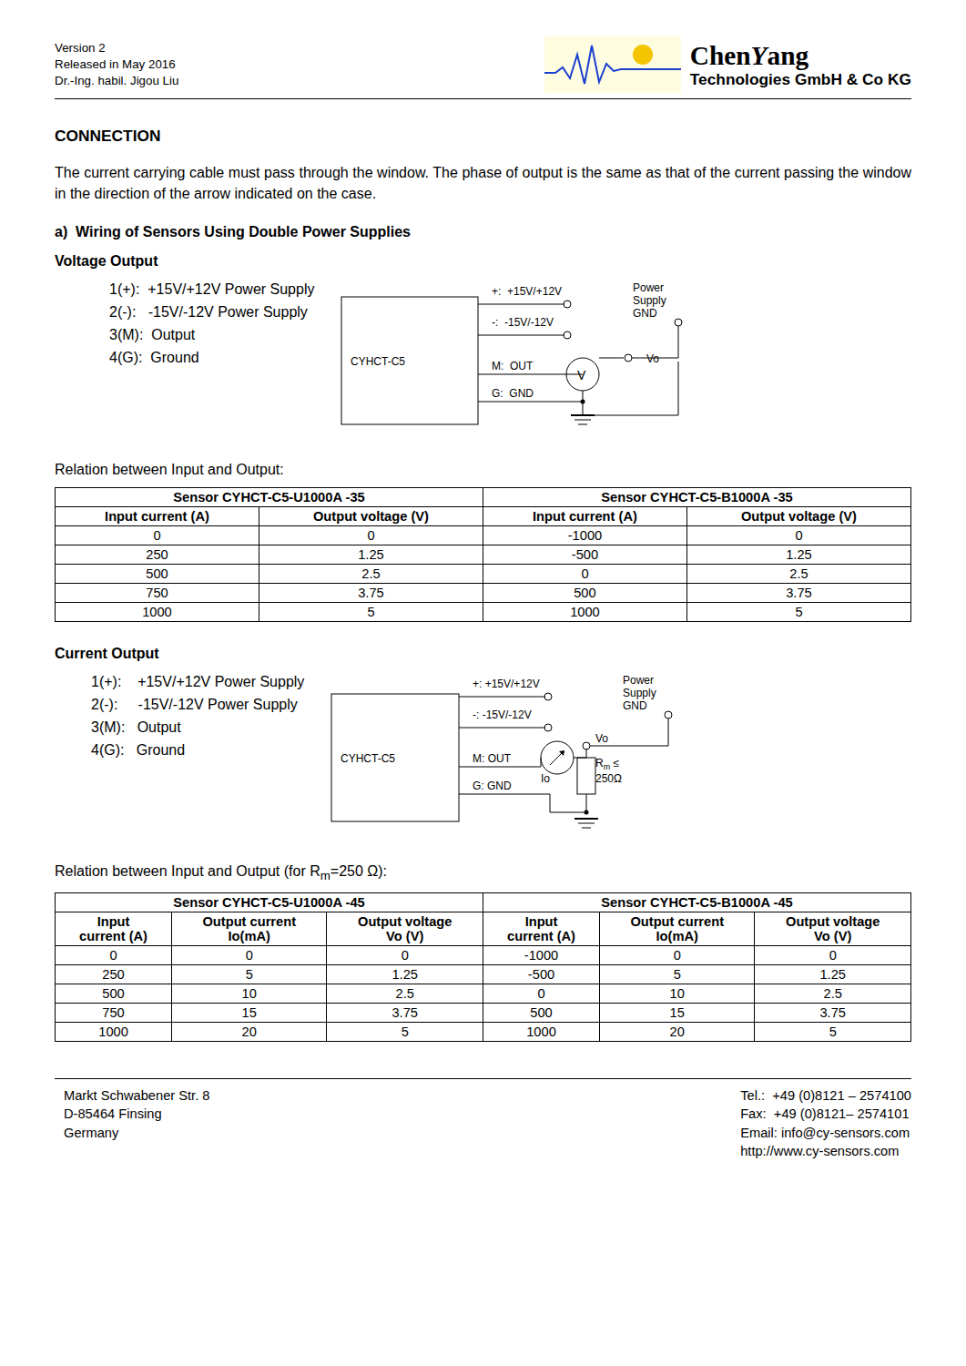Version 2
Released in May 2016
Dr.-Ing. habil. Jigou Liu
ChenYang
Technologies GmbH & Co KG
CONNECTION
The current carrying cable must pass through the window. The phase of output is the same as that of the current passing the window in the direction of the arrow indicated on the case.
a) Wiring of Sensors Using Double Power Supplies
Voltage Output
1(+): +15V/+12V Power Supply
2(-): -15V/-12V Power Supply
3(M): Output
4(G): Ground
CYHCT-C5 +: +15V/+12V -: -15V/-12V M: OUT G: GND Power Supply GND Vo V
Relation between Input and Output:
| Sensor CYHCT-C5-U1000A -35 | Sensor CYHCT-C5-B1000A -35 |
| --- | --- |
| Input current (A) | Output voltage (V) | Input current (A) | Output voltage (V) |
| 0 | 0 | -1000 | 0 |
| 250 | 1.25 | -500 | 1.25 |
| 500 | 2.5 | 0 | 2.5 |
| 750 | 3.75 | 500 | 3.75 |
| 1000 | 5 | 1000 | 5 |
Current Output
1(+): +15V/+12V Power Supply
2(-): -15V/-12V Power Supply
3(M): Output
4(G): Ground
CYHCT-C5 +: +15V/+12V -: -15V/-12V M: OUT G: GND Power Supply GND Vo Io Rm ≤ 250Ω
Relation between Input and Output (for Rm=250 Ω):
| Sensor CYHCT-C5-U1000A -45 | Sensor CYHCT-C5-B1000A -45 |
| --- | --- |
| Input current (A) | Output current Io(mA) | Output voltage Vo (V) | Input current (A) | Output current Io(mA) | Output voltage Vo (V) |
| 0 | 0 | 0 | -1000 | 0 | 0 |
| 250 | 5 | 1.25 | -500 | 5 | 1.25 |
| 500 | 10 | 2.5 | 0 | 10 | 2.5 |
| 750 | 15 | 3.75 | 500 | 15 | 3.75 |
| 1000 | 20 | 5 | 1000 | 20 | 5 |
Markt Schwabener Str. 8
D-85464 Finsing
Germany
Tel.: +49 (0)8121 – 2574100
Fax: +49 (0)8121– 2574101
Email: info@cy-sensors.com
http://www.cy-sensors.com